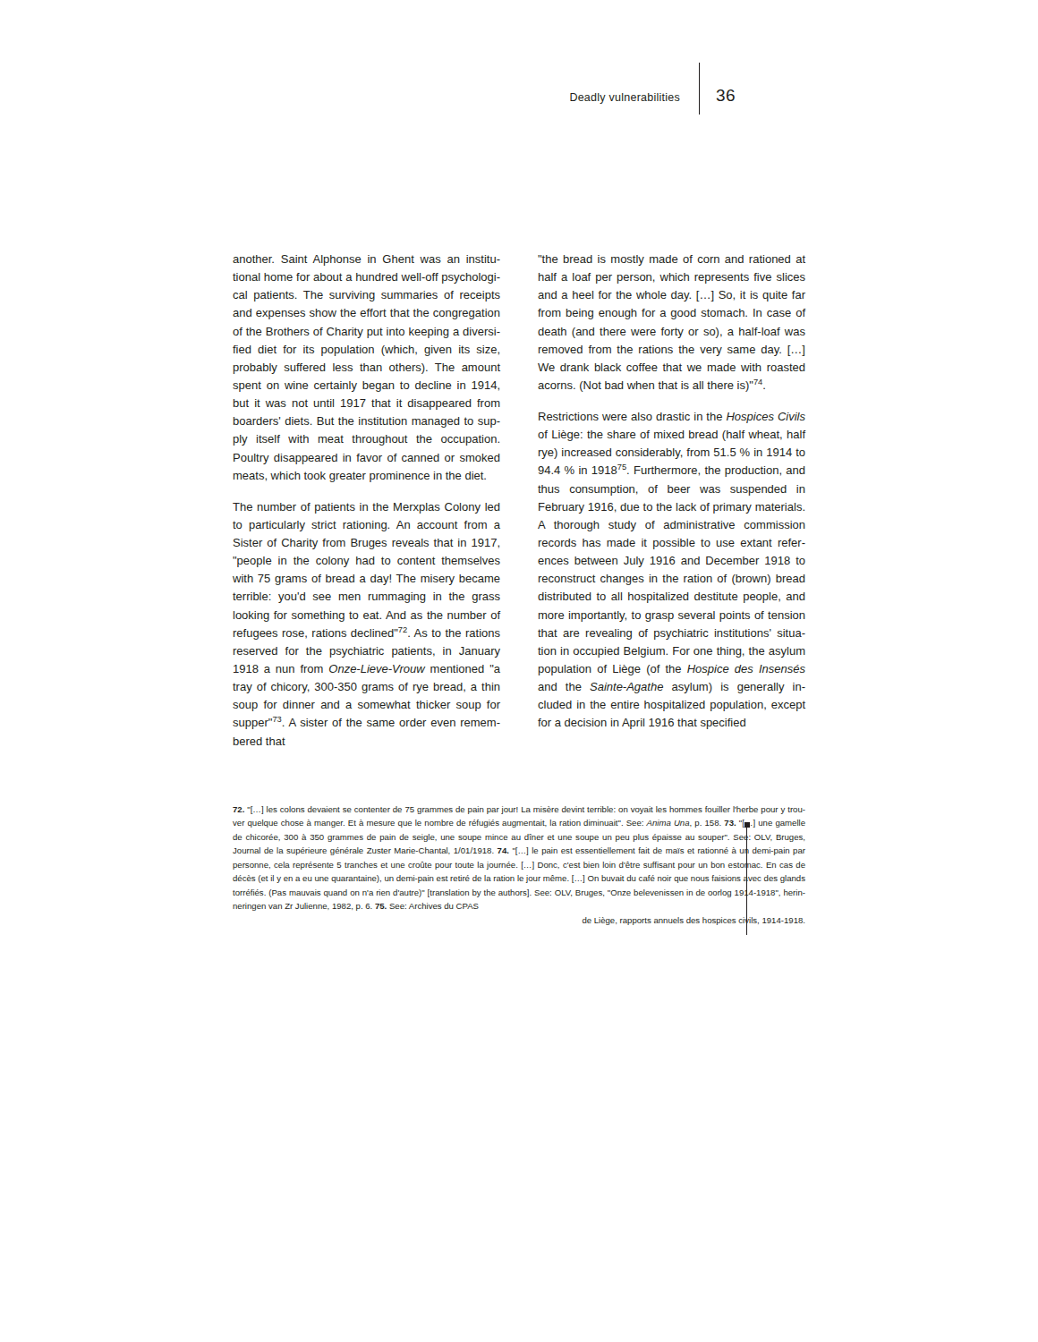Deadly vulnerabilities
36
another. Saint Alphonse in Ghent was an institutional home for about a hundred well-off psychological patients. The surviving summaries of receipts and expenses show the effort that the congregation of the Brothers of Charity put into keeping a diversified diet for its population (which, given its size, probably suffered less than others). The amount spent on wine certainly began to decline in 1914, but it was not until 1917 that it disappeared from boarders' diets. But the institution managed to supply itself with meat throughout the occupation. Poultry disappeared in favor of canned or smoked meats, which took greater prominence in the diet.
The number of patients in the Merxplas Colony led to particularly strict rationing. An account from a Sister of Charity from Bruges reveals that in 1917, "people in the colony had to content themselves with 75 grams of bread a day! The misery became terrible: you'd see men rummaging in the grass looking for something to eat. And as the number of refugees rose, rations declined"72. As to the rations reserved for the psychiatric patients, in January 1918 a nun from Onze-Lieve-Vrouw mentioned "a tray of chicory, 300-350 grams of rye bread, a thin soup for dinner and a somewhat thicker soup for supper"73. A sister of the same order even remembered that
"the bread is mostly made of corn and rationed at half a loaf per person, which represents five slices and a heel for the whole day. […] So, it is quite far from being enough for a good stomach. In case of death (and there were forty or so), a half-loaf was removed from the rations the very same day. […] We drank black coffee that we made with roasted acorns. (Not bad when that is all there is)"74.
Restrictions were also drastic in the Hospices Civils of Liège: the share of mixed bread (half wheat, half rye) increased considerably, from 51.5 % in 1914 to 94.4 % in 191875. Furthermore, the production, and thus consumption, of beer was suspended in February 1916, due to the lack of primary materials. A thorough study of administrative commission records has made it possible to use extant references between July 1916 and December 1918 to reconstruct changes in the ration of (brown) bread distributed to all hospitalized destitute people, and more importantly, to grasp several points of tension that are revealing of psychiatric institutions' situation in occupied Belgium. For one thing, the asylum population of Liège (of the Hospice des Insensés and the Sainte-Agathe asylum) is generally included in the entire hospitalized population, except for a decision in April 1916 that specified
72. "[…] les colons devaient se contenter de 75 grammes de pain par jour! La misère devint terrible: on voyait les hommes fouiller l'herbe pour y trouver quelque chose à manger. Et à mesure que le nombre de réfugiés augmentait, la ration diminuait". See: Anima Una, p. 158. 73. "[…] une gamelle de chicorée, 300 à 350 grammes de pain de seigle, une soupe mince au dîner et une soupe un peu plus épaisse au souper". See: OLV, Bruges, Journal de la supérieure générale Zuster Marie-Chantal, 1/01/1918. 74. "[…] le pain est essentiellement fait de maïs et rationné à un demi-pain par personne, cela représente 5 tranches et une croûte pour toute la journée. […] Donc, c'est bien loin d'être suffisant pour un bon estomac. En cas de décès (et il y en a eu une quarantaine), un demi-pain est retiré de la ration le jour même. […] On buvait du café noir que nous faisions avec des glands torréfiés. (Pas mauvais quand on n'a rien d'autre)" [translation by the authors]. See: OLV, Bruges, "Onze belevenissen in de oorlog 1914-1918", herinneringen van Zr Julienne, 1982, p. 6. 75. See: Archives du CPAS
de Liège, rapports annuels des hospices civils, 1914-1918.